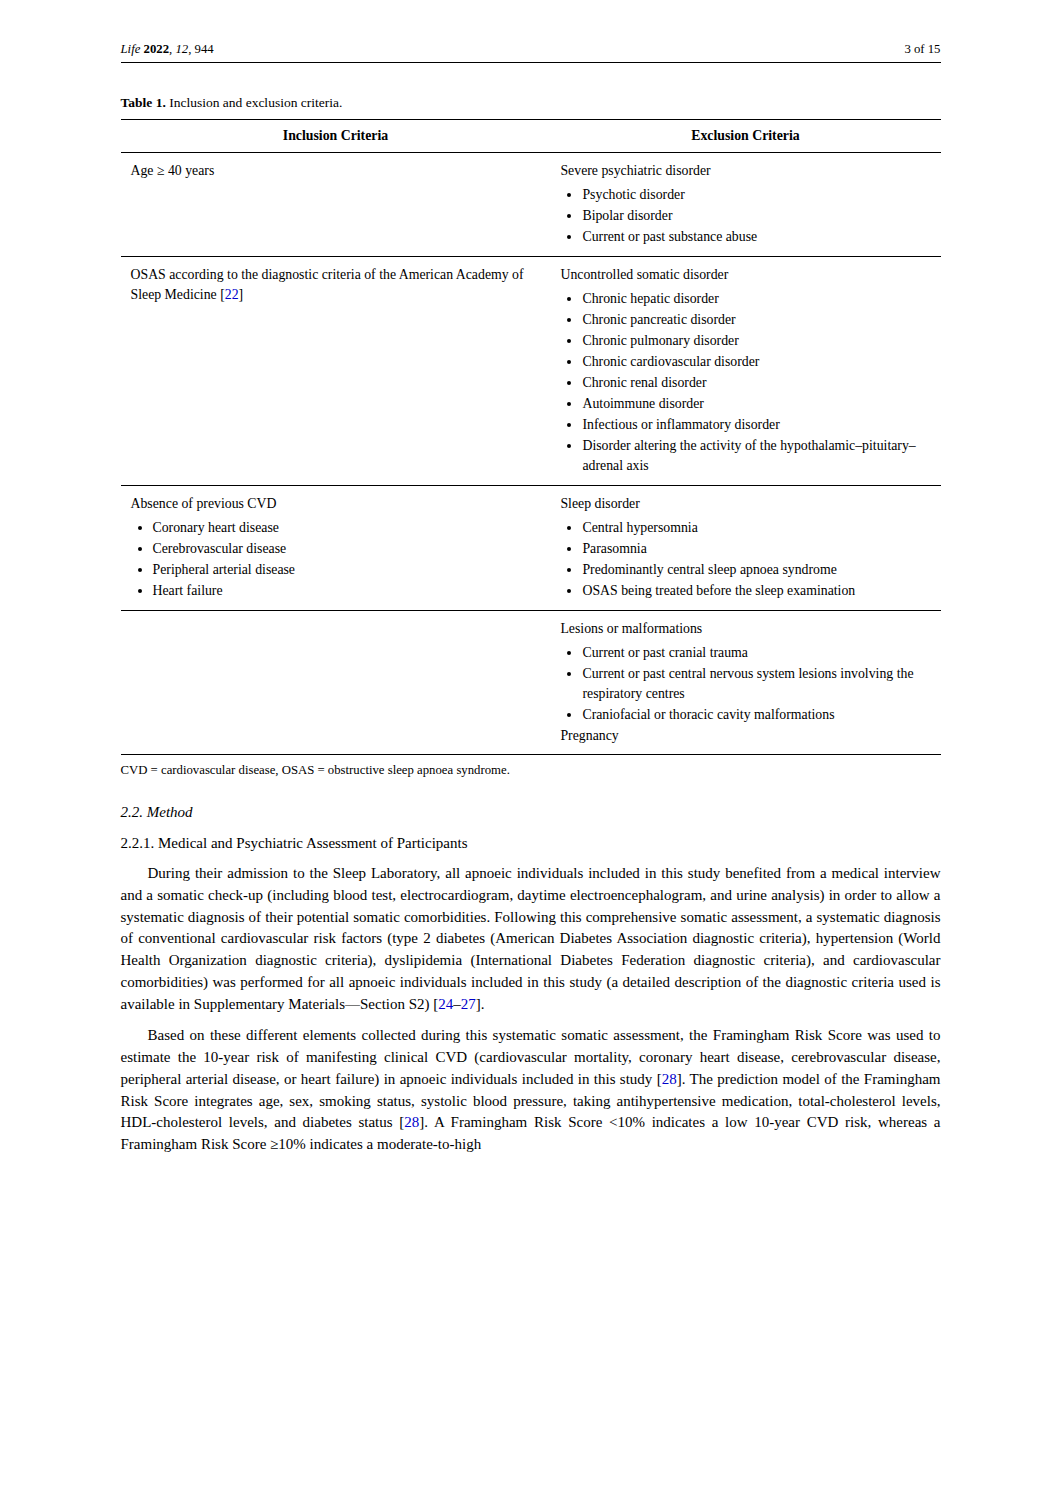Life 2022, 12, 944 3 of 15
Table 1. Inclusion and exclusion criteria.
| Inclusion Criteria | Exclusion Criteria |
| --- | --- |
| Age ≥ 40 years | Severe psychiatric disorder Psychotic disorder Bipolar disorder Current or past substance abuse |
| OSAS according to the diagnostic criteria of the American Academy of Sleep Medicine [ 22 ] | Uncontrolled somatic disorder Chronic hepatic disorder Chronic pancreatic disorder Chronic pulmonary disorder Chronic cardiovascular disorder Chronic renal disorder Autoimmune disorder Infectious or inflammatory disorder Disorder altering the activity of the hypothalamic–pituitary–adrenal axis |
| Absence of previous CVD Coronary heart disease Cerebrovascular disease Peripheral arterial disease Heart failure | Sleep disorder Central hypersomnia Parasomnia Predominantly central sleep apnoea syndrome OSAS being treated before the sleep examination |
| | Lesions or malformations Current or past cranial trauma Current or past central nervous system lesions involving the respiratory centres Craniofacial or thoracic cavity malformations Pregnancy |
CVD = cardiovascular disease, OSAS = obstructive sleep apnoea syndrome.
2.2. Method
2.2.1. Medical and Psychiatric Assessment of Participants
During their admission to the Sleep Laboratory, all apnoeic individuals included in this study benefited from a medical interview and a somatic check-up (including blood test, electrocardiogram, daytime electroencephalogram, and urine analysis) in order to allow a systematic diagnosis of their potential somatic comorbidities. Following this comprehensive somatic assessment, a systematic diagnosis of conventional cardiovascular risk factors (type 2 diabetes (American Diabetes Association diagnostic criteria), hypertension (World Health Organization diagnostic criteria), dyslipidemia (International Diabetes Federation diagnostic criteria), and cardiovascular comorbidities) was performed for all apnoeic individuals included in this study (a detailed description of the diagnostic criteria used is available in Supplementary Materials—Section S2) [24–27].
Based on these different elements collected during this systematic somatic assessment, the Framingham Risk Score was used to estimate the 10-year risk of manifesting clinical CVD (cardiovascular mortality, coronary heart disease, cerebrovascular disease, peripheral arterial disease, or heart failure) in apnoeic individuals included in this study [28]. The prediction model of the Framingham Risk Score integrates age, sex, smoking status, systolic blood pressure, taking antihypertensive medication, total-cholesterol levels, HDL-cholesterol levels, and diabetes status [28]. A Framingham Risk Score <10% indicates a low 10-year CVD risk, whereas a Framingham Risk Score ≥10% indicates a moderate-to-high